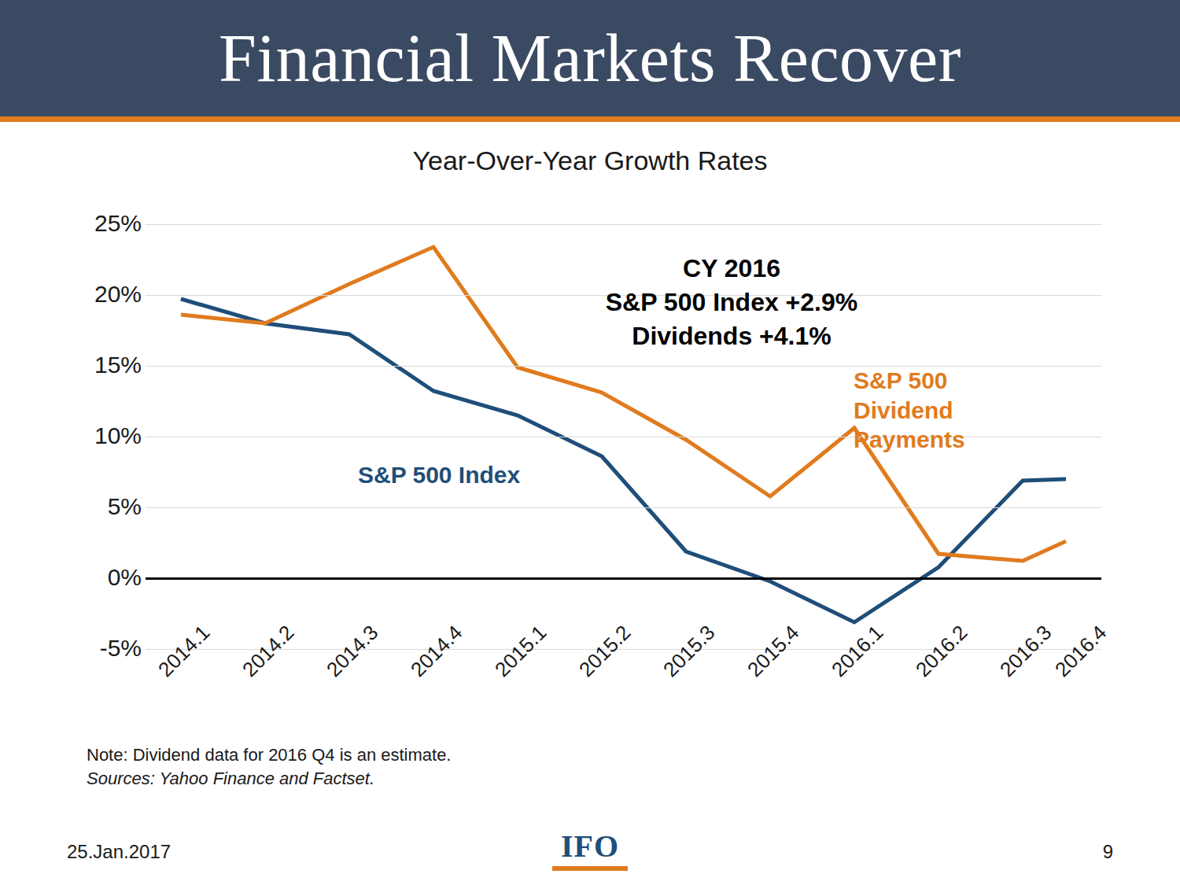Financial Markets Recover
Year-Over-Year Growth Rates
25%
20%
15%
10%
5%
0%
-5%
2014.1
2014.2
2014.3
2014.4
2015.1
2015.2
2015.3
2015.4
2016.1
2016.2
2016.3
2016.4
S&P 500 Index
S&P 500
Dividend
Payments
CY 2016
S&P 500 Index +2.9%
Dividends +4.1%
Note: Dividend data for 2016 Q4 is an estimate.
Sources: Yahoo Finance and Factset.
25.Jan.2017
IFO
9